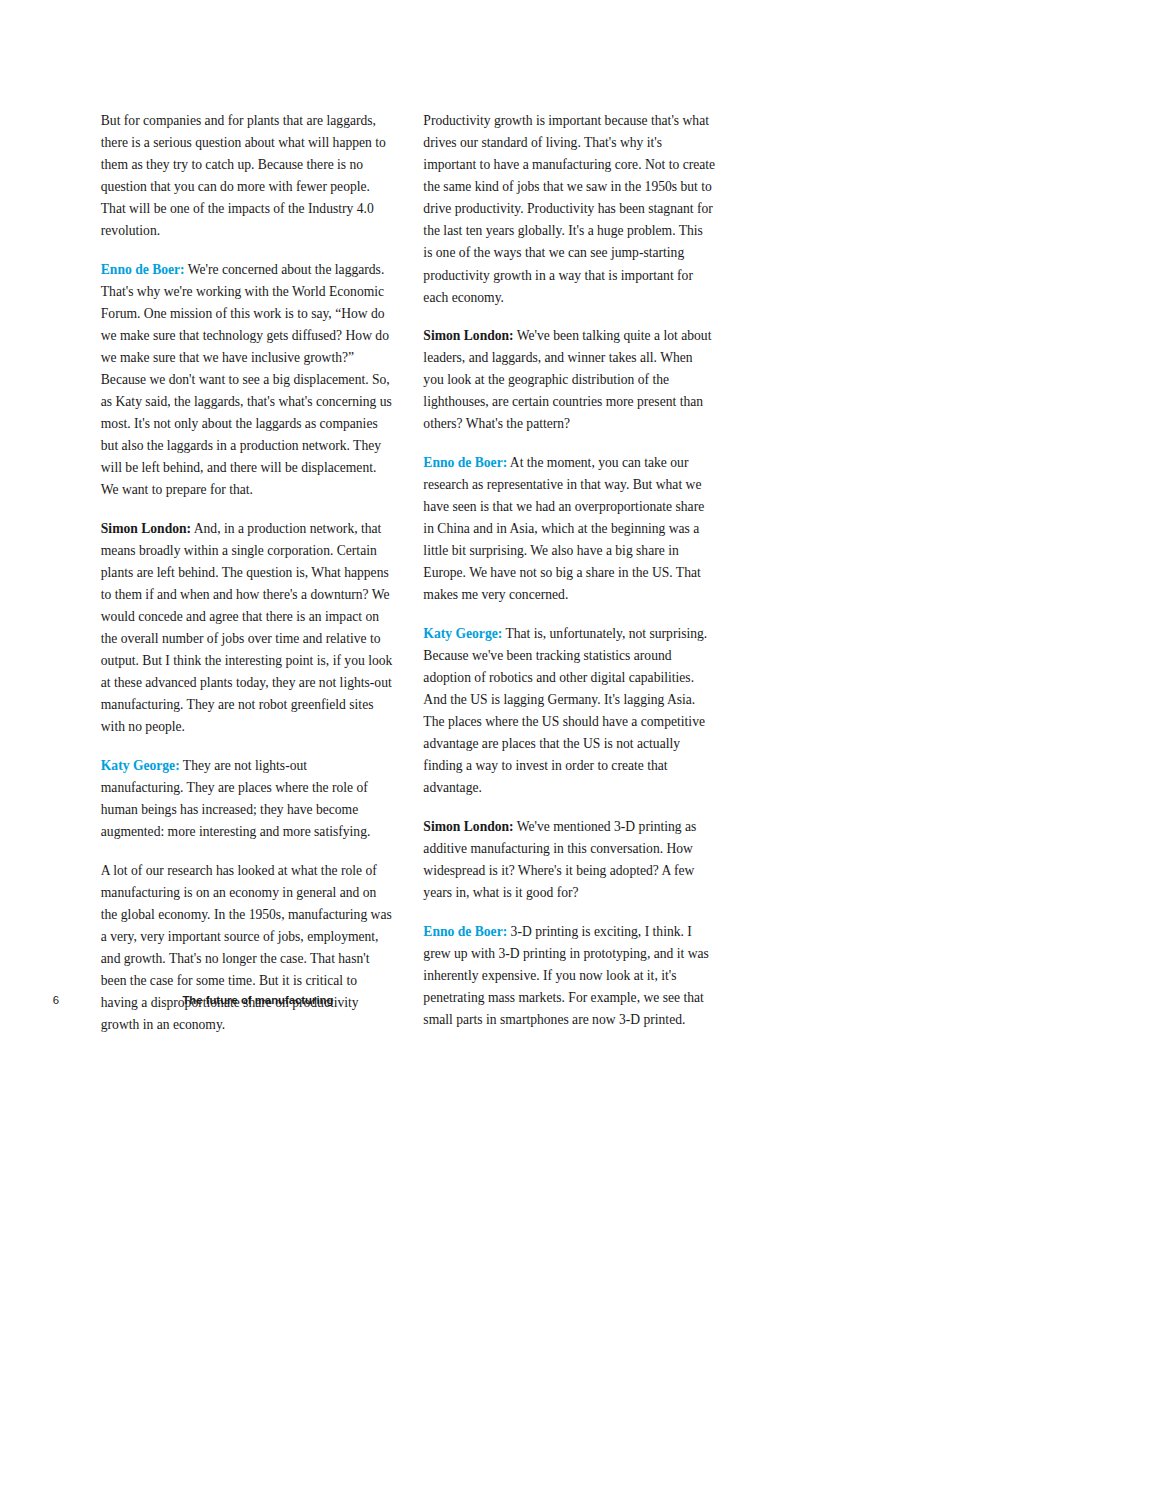But for companies and for plants that are laggards, there is a serious question about what will happen to them as they try to catch up. Because there is no question that you can do more with fewer people. That will be one of the impacts of the Industry 4.0 revolution.
Enno de Boer: We're concerned about the laggards. That's why we're working with the World Economic Forum. One mission of this work is to say, “How do we make sure that technology gets diffused? How do we make sure that we have inclusive growth?” Because we don't want to see a big displacement. So, as Katy said, the laggards, that's what's concerning us most. It's not only about the laggards as companies but also the laggards in a production network. They will be left behind, and there will be displacement. We want to prepare for that.
Simon London: And, in a production network, that means broadly within a single corporation. Certain plants are left behind. The question is, What happens to them if and when and how there's a downturn? We would concede and agree that there is an impact on the overall number of jobs over time and relative to output. But I think the interesting point is, if you look at these advanced plants today, they are not lights-out manufacturing. They are not robot greenfield sites with no people.
Katy George: They are not lights-out manufacturing. They are places where the role of human beings has increased; they have become augmented: more interesting and more satisfying.
A lot of our research has looked at what the role of manufacturing is on an economy in general and on the global economy. In the 1950s, manufacturing was a very, very important source of jobs, employment, and growth. That's no longer the case. That hasn't been the case for some time. But it is critical to having a disproportionate share on productivity growth in an economy.
Productivity growth is important because that's what drives our standard of living. That's why it's important to have a manufacturing core. Not to create the same kind of jobs that we saw in the 1950s but to drive productivity. Productivity has been stagnant for the last ten years globally. It's a huge problem. This is one of the ways that we can see jump-starting productivity growth in a way that is important for each economy.
Simon London: We've been talking quite a lot about leaders, and laggards, and winner takes all. When you look at the geographic distribution of the lighthouses, are certain countries more present than others? What's the pattern?
Enno de Boer: At the moment, you can take our research as representative in that way. But what we have seen is that we had an overproportionate share in China and in Asia, which at the beginning was a little bit surprising. We also have a big share in Europe. We have not so big a share in the US. That makes me very concerned.
Katy George: That is, unfortunately, not surprising. Because we've been tracking statistics around adoption of robotics and other digital capabilities. And the US is lagging Germany. It's lagging Asia. The places where the US should have a competitive advantage are places that the US is not actually finding a way to invest in order to create that advantage.
Simon London: We've mentioned 3-D printing as additive manufacturing in this conversation. How widespread is it? Where's it being adopted? A few years in, what is it good for?
Enno de Boer: 3-D printing is exciting, I think. I grew up with 3-D printing in prototyping, and it was inherently expensive. If you now look at it, it's penetrating mass markets. For example, we see that small parts in smartphones are now 3-D printed.
6
The future of manufacturing